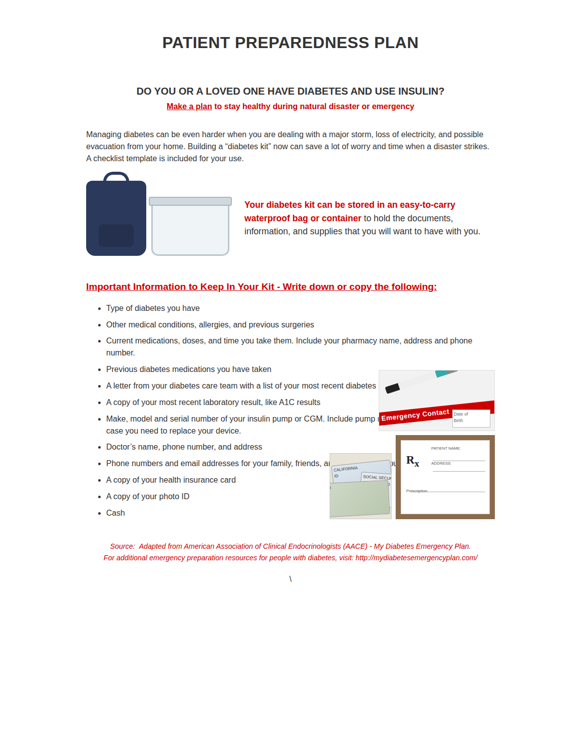PATIENT PREPAREDNESS PLAN
DO YOU OR A LOVED ONE HAVE DIABETES AND USE INSULIN?
Make a plan to stay healthy during natural disaster or emergency
Managing diabetes can be even harder when you are dealing with a major storm, loss of electricity, and possible evacuation from your home. Building a “diabetes kit” now can save a lot of worry and time when a disaster strikes. A checklist template is included for your use.
Your diabetes kit can be stored in an easy-to-carry waterproof bag or container to hold the documents, information, and supplies that you will want to have with you.
Important Information to Keep In Your Kit - Write down or copy the following:
Type of diabetes you have
Other medical conditions, allergies, and previous surgeries
Current medications, doses, and time you take them. Include your pharmacy name, address and phone number.
Previous diabetes medications you have taken
A letter from your diabetes care team with a list of your most recent diabetes medications, if possible.
A copy of your most recent laboratory result, like A1C results
Make, model and serial number of your insulin pump or CGM. Include pump manufacturer’s phone number in case you need to replace your device.
Doctor’s name, phone number, and address
Phone numbers and email addresses for your family, friends, and work. Include out-of-town contacts.
A copy of your health insurance card
A copy of your photo ID
Cash
Emergency Contact
Date of
Birth
CALIFORNIA
ID
SOCIAL SECURITY
JE 03778938 D
20
Rx
PATIENT NAME:
ADDRESS:
Prescription:
Source: Adapted from American Association of Clinical Endocrinologists (AACE) - My Diabetes Emergency Plan.
For additional emergency preparation resources for people with diabetes, visit: http://mydiabetesemergencyplan.com/
\